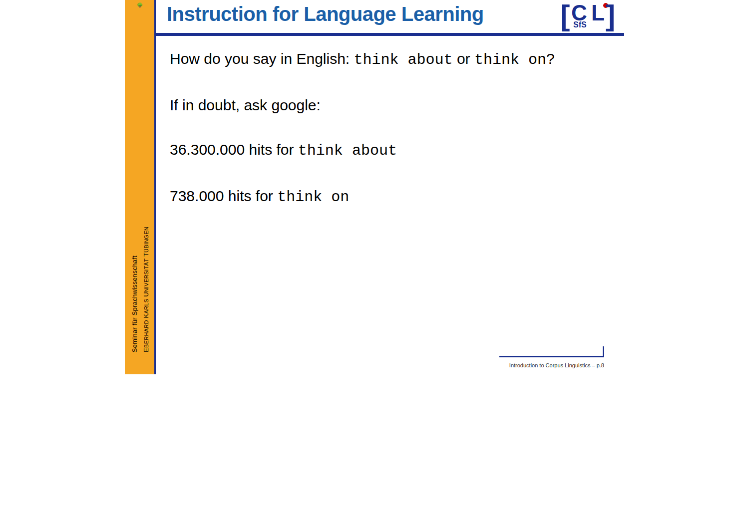🌳
Seminar für Sprachwissenschaft EBERHARD KARLS UNIVERSITÄT TÜBINGEN
Instruction for Language Learning
[ C L SfS ]
How do you say in English: think about or think on?
If in doubt, ask google:
36.300.000 hits for think about
738.000 hits for think on
Introduction to Corpus Linguistics – p.8